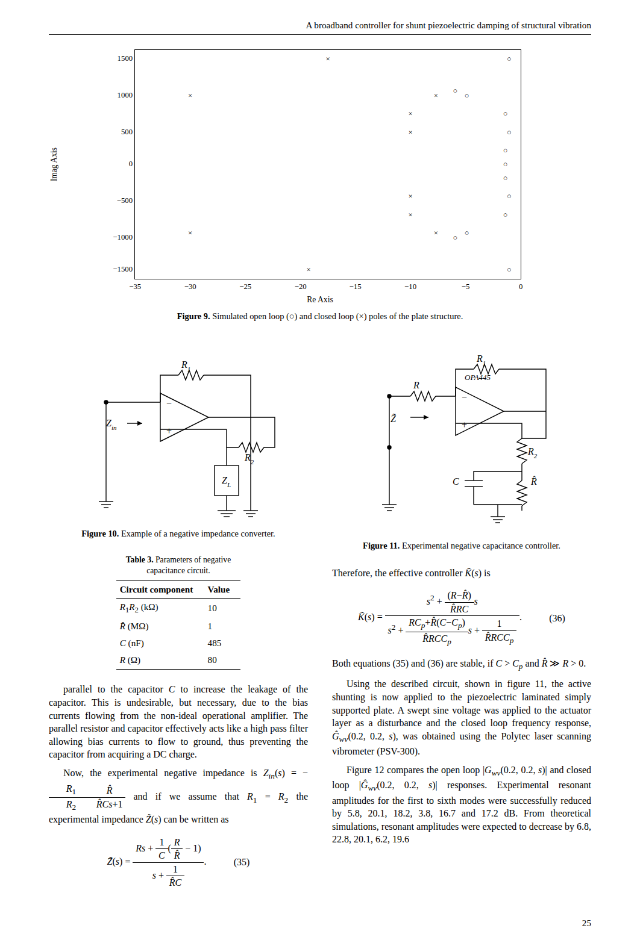A broadband controller for shunt piezoelectric damping of structural vibration
Imag Axis
1500
1000
500
0
−500
−1000
−1500
−35
−30
−25
−20
−15
−10
−5
0
×
×
×
×
×
×
×
×
×
×
○
○
○
○
○
○
○
○
○
○
○
○
○
Re Axis
Figure 9. Simulated open loop (○) and closed loop (×) poles of the plate structure.
− + R1 R2 ZL Zin
Figure 10. Example of a negative impedance converter.
Table 3. Parameters of negative capacitance circuit.
| Circuit component | Value |
| --- | --- |
| R 1 R 2 (kΩ) | 10 |
| R̂ (MΩ) | 1 |
| C (nF) | 485 |
| R (Ω) | 80 |
parallel to the capacitor C to increase the leakage of the capacitor. This is undesirable, but necessary, due to the bias currents flowing from the non-ideal operational amplifier. The parallel resistor and capacitor effectively acts like a high pass filter allowing bias currents to flow to ground, thus preventing the capacitor from acquiring a DC charge.
Now, the experimental negative impedance is Zin(s) = −R1 R2 R̂R̂Cs+1 and if we assume that R1 = R2 the experimental impedance Z̃(s) can be written as
Z̃(s) = Rs + 1 C(RR̂ − 1) s + 1 R̂C .
(35)
− + OPA445 R1 R R2 C R̂ Z̃
Figure 11. Experimental negative capacitance controller.
Therefore, the effective controller K̃(s) is
K̃(s) = s2 + (R−R̂) R̂RC s s2 + RCp+R̂(C−Cp) R̂RCCp s + 1 R̂RCCp .
(36)
Both equations (35) and (36) are stable, if C > Cp and R̂ ≫ R > 0.
Using the described circuit, shown in figure 11, the active shunting is now applied to the piezoelectric laminated simply supported plate. A swept sine voltage was applied to the actuator layer as a disturbance and the closed loop frequency response, Ĝwv(0.2, 0.2, s), was obtained using the Polytec laser scanning vibrometer (PSV-300).
Figure 12 compares the open loop |Gwv(0.2, 0.2, s)| and closed loop |Ĝwv(0.2, 0.2, s)| responses. Experimental resonant amplitudes for the first to sixth modes were successfully reduced by 5.8, 20.1, 18.2, 3.8, 16.7 and 17.2 dB. From theoretical simulations, resonant amplitudes were expected to decrease by 6.8, 22.8, 20.1, 6.2, 19.6
25